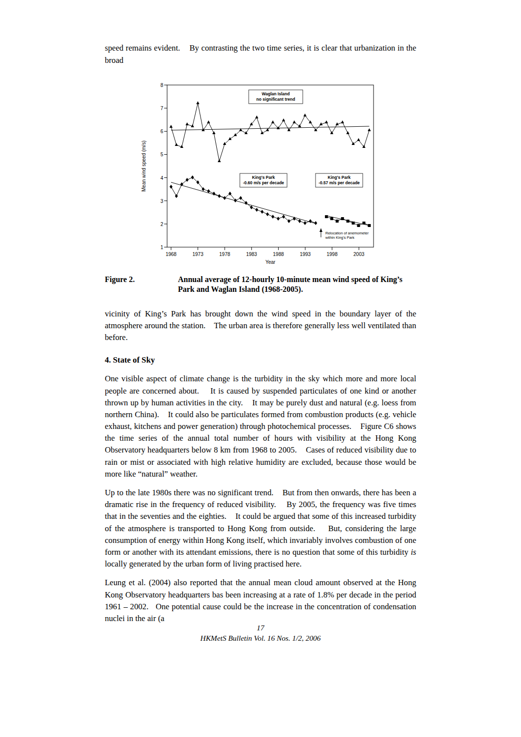speed remains evident. By contrasting the two time series, it is clear that urbanization in the broad
Mean wind speed (m/s) 8 7 6 5 4 3 2 1 1968 1973 1978 1983 1988 1993 1998 2003 Year Waglan Island no significant trend King's Park -0.60 m/s per decade King's Park -0.57 m/s per decade Relocation of anemometer within King's Park
Figure 2. Annual average of 12-hourly 10-minute mean wind speed of King’s Park and Waglan Island (1968-2005).
vicinity of King’s Park has brought down the wind speed in the boundary layer of the atmosphere around the station. The urban area is therefore generally less well ventilated than before.
4. State of Sky
One visible aspect of climate change is the turbidity in the sky which more and more local people are concerned about. It is caused by suspended particulates of one kind or another thrown up by human activities in the city. It may be purely dust and natural (e.g. loess from northern China). It could also be particulates formed from combustion products (e.g. vehicle exhaust, kitchens and power generation) through photochemical processes. Figure C6 shows the time series of the annual total number of hours with visibility at the Hong Kong Observatory headquarters below 8 km from 1968 to 2005. Cases of reduced visibility due to rain or mist or associated with high relative humidity are excluded, because those would be more like “natural” weather.
Up to the late 1980s there was no significant trend. But from then onwards, there has been a dramatic rise in the frequency of reduced visibility. By 2005, the frequency was five times that in the seventies and the eighties. It could be argued that some of this increased turbidity of the atmosphere is transported to Hong Kong from outside. But, considering the large consumption of energy within Hong Kong itself, which invariably involves combustion of one form or another with its attendant emissions, there is no question that some of this turbidity is locally generated by the urban form of living practised here.
Leung et al. (2004) also reported that the annual mean cloud amount observed at the Hong Kong Observatory headquarters bas been increasing at a rate of 1.8% per decade in the period 1961 – 2002. One potential cause could be the increase in the concentration of condensation nuclei in the air (a
17
HKMetS Bulletin Vol. 16 Nos. 1/2, 2006